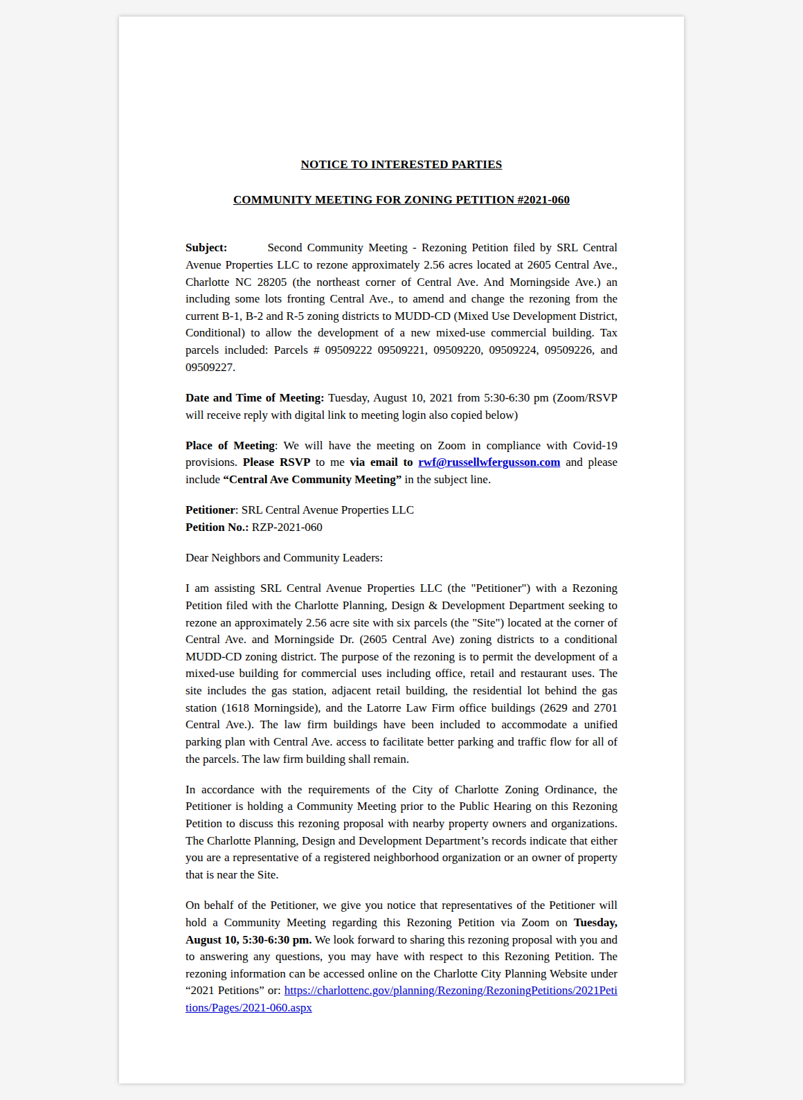NOTICE TO INTERESTED PARTIES
COMMUNITY MEETING FOR ZONING PETITION #2021-060
Subject: Second Community Meeting - Rezoning Petition filed by SRL Central Avenue Properties LLC to rezone approximately 2.56 acres located at 2605 Central Ave., Charlotte NC 28205 (the northeast corner of Central Ave. And Morningside Ave.) an including some lots fronting Central Ave., to amend and change the rezoning from the current B-1, B-2 and R-5 zoning districts to MUDD-CD (Mixed Use Development District, Conditional) to allow the development of a new mixed-use commercial building. Tax parcels included: Parcels # 09509222 09509221, 09509220, 09509224, 09509226, and 09509227.
Date and Time of Meeting: Tuesday, August 10, 2021 from 5:30-6:30 pm (Zoom/RSVP will receive reply with digital link to meeting login also copied below)
Place of Meeting: We will have the meeting on Zoom in compliance with Covid-19 provisions. Please RSVP to me via email to rwf@russellwfergusson.com and please include “Central Ave Community Meeting” in the subject line.
Petitioner: SRL Central Avenue Properties LLC
Petition No.: RZP-2021-060
Dear Neighbors and Community Leaders:
I am assisting SRL Central Avenue Properties LLC (the "Petitioner") with a Rezoning Petition filed with the Charlotte Planning, Design & Development Department seeking to rezone an approximately 2.56 acre site with six parcels (the "Site") located at the corner of Central Ave. and Morningside Dr. (2605 Central Ave) zoning districts to a conditional MUDD-CD zoning district. The purpose of the rezoning is to permit the development of a mixed-use building for commercial uses including office, retail and restaurant uses. The site includes the gas station, adjacent retail building, the residential lot behind the gas station (1618 Morningside), and the Latorre Law Firm office buildings (2629 and 2701 Central Ave.). The law firm buildings have been included to accommodate a unified parking plan with Central Ave. access to facilitate better parking and traffic flow for all of the parcels. The law firm building shall remain.
In accordance with the requirements of the City of Charlotte Zoning Ordinance, the Petitioner is holding a Community Meeting prior to the Public Hearing on this Rezoning Petition to discuss this rezoning proposal with nearby property owners and organizations. The Charlotte Planning, Design and Development Department’s records indicate that either you are a representative of a registered neighborhood organization or an owner of property that is near the Site.
On behalf of the Petitioner, we give you notice that representatives of the Petitioner will hold a Community Meeting regarding this Rezoning Petition via Zoom on Tuesday, August 10, 5:30-6:30 pm. We look forward to sharing this rezoning proposal with you and to answering any questions, you may have with respect to this Rezoning Petition. The rezoning information can be accessed online on the Charlotte City Planning Website under “2021 Petitions” or: https://charlottenc.gov/planning/Rezoning/RezoningPetitions/2021Petitions/Pages/2021-060.aspx